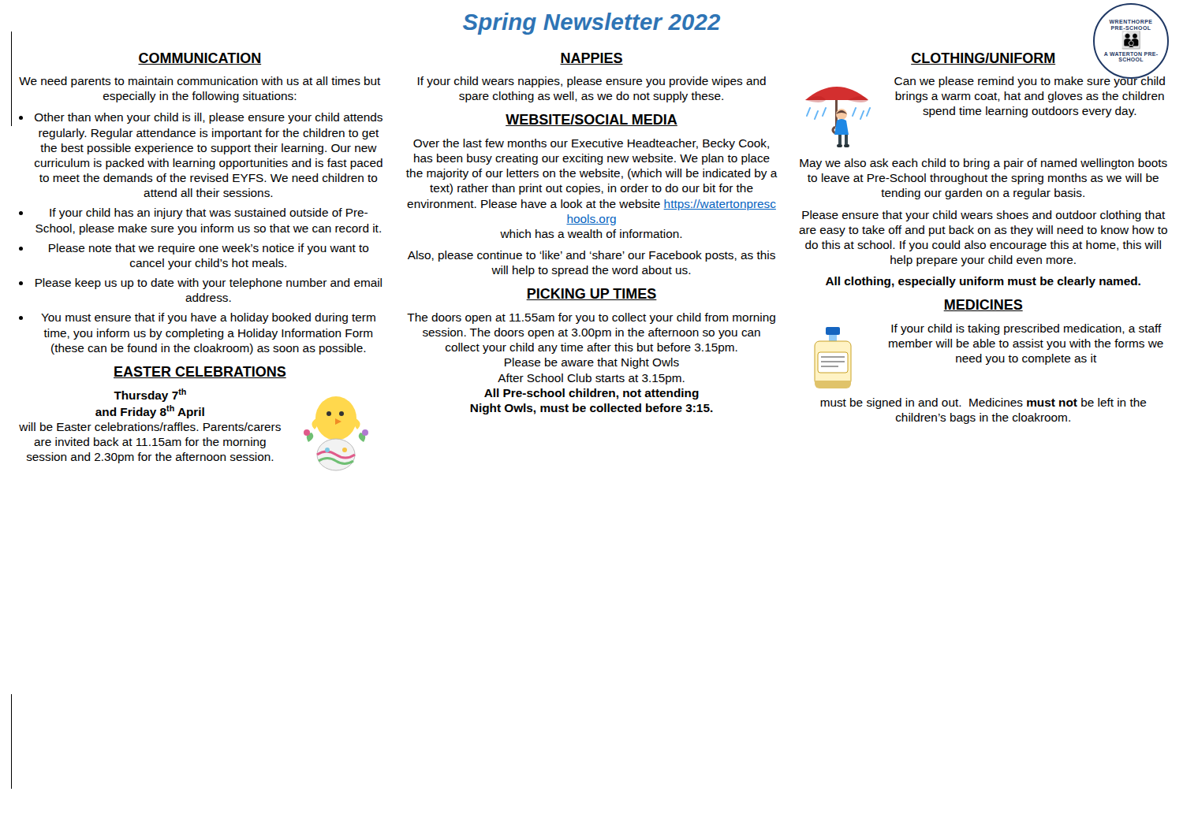Spring Newsletter 2022
WRENTHORPE
PRE-SCHOOL
👪
A WATERTON PRE-SCHOOL
COMMUNICATION
We need parents to maintain communication with us at all times but especially in the following situations:
Other than when your child is ill, please ensure your child attends regularly. Regular attendance is important for the children to get the best possible experience to support their learning. Our new curriculum is packed with learning opportunities and is fast paced to meet the demands of the revised EYFS. We need children to attend all their sessions.
If your child has an injury that was sustained outside of Pre-School, please make sure you inform us so that we can record it.
Please note that we require one week’s notice if you want to cancel your child’s hot meals.
Please keep us up to date with your telephone number and email address.
You must ensure that if you have a holiday booked during term time, you inform us by completing a Holiday Information Form (these can be found in the cloakroom) as soon as possible.
EASTER CELEBRATIONS
Thursday 7th
and Friday 8th April
will be Easter celebrations/raffles. Parents/carers are invited back at 11.15am for the morning session and 2.30pm for the afternoon session.
NAPPIES
If your child wears nappies, please ensure you provide wipes and spare clothing as well, as we do not supply these.
WEBSITE/SOCIAL MEDIA
Over the last few months our Executive Headteacher, Becky Cook, has been busy creating our exciting new website. We plan to place the majority of our letters on the website, (which will be indicated by a text) rather than print out copies, in order to do our bit for the environment. Please have a look at the website https://watertonpreschools.org
which has a wealth of information.
Also, please continue to ‘like’ and ‘share’ our Facebook posts, as this will help to spread the word about us.
PICKING UP TIMES
The doors open at 11.55am for you to collect your child from morning session. The doors open at 3.00pm in the afternoon so you can collect your child any time after this but before 3.15pm.
Please be aware that Night Owls
After School Club starts at 3.15pm.
All Pre-school children, not attending
Night Owls, must be collected before 3:15.
CLOTHING/UNIFORM
Can we please remind you to make sure your child brings a warm coat, hat and gloves as the children spend time learning outdoors every day.
May we also ask each child to bring a pair of named wellington boots to leave at Pre-School throughout the spring months as we will be tending our garden on a regular basis.
Please ensure that your child wears shoes and outdoor clothing that are easy to take off and put back on as they will need to know how to do this at school. If you could also encourage this at home, this will help prepare your child even more.
All clothing, especially uniform must be clearly named.
MEDICINES
If your child is taking prescribed medication, a staff member will be able to assist you with the forms we need you to complete as it
must be signed in and out. Medicines must not be left in the children’s bags in the cloakroom.